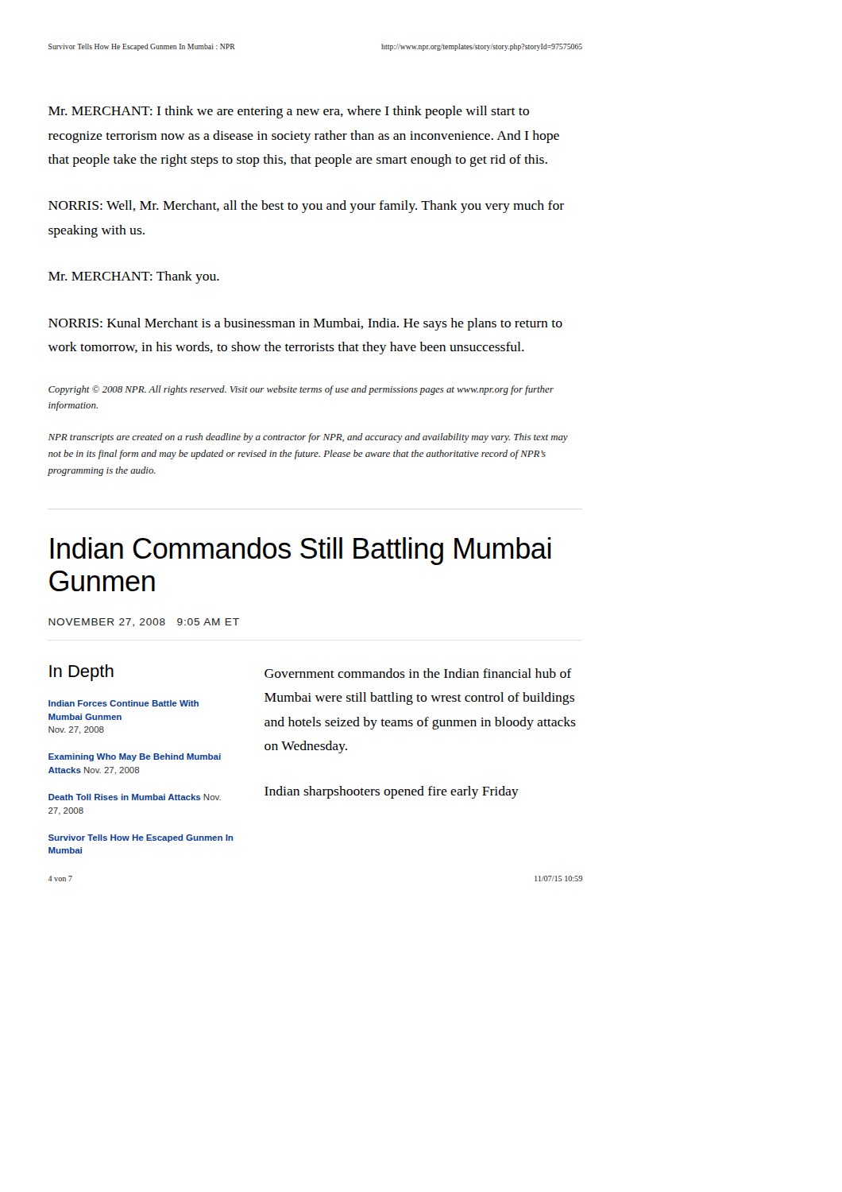Survivor Tells How He Escaped Gunmen In Mumbai : NPR
http://www.npr.org/templates/story/story.php?storyId=97575065
Mr. MERCHANT: I think we are entering a new era, where I think people will start to recognize terrorism now as a disease in society rather than as an inconvenience. And I hope that people take the right steps to stop this, that people are smart enough to get rid of this.
NORRIS: Well, Mr. Merchant, all the best to you and your family. Thank you very much for speaking with us.
Mr. MERCHANT: Thank you.
NORRIS: Kunal Merchant is a businessman in Mumbai, India. He says he plans to return to work tomorrow, in his words, to show the terrorists that they have been unsuccessful.
Copyright © 2008 NPR. All rights reserved. Visit our website terms of use and permissions pages at www.npr.org for further information.
NPR transcripts are created on a rush deadline by a contractor for NPR, and accuracy and availability may vary. This text may not be in its final form and may be updated or revised in the future. Please be aware that the authoritative record of NPR’s programming is the audio.
Indian Commandos Still Battling Mumbai Gunmen
NOVEMBER 27, 2008 9:05 AM ET
In Depth
Indian Forces Continue Battle With Mumbai Gunmen
Nov. 27, 2008
Examining Who May Be Behind Mumbai Attacks Nov. 27, 2008
Death Toll Rises in Mumbai Attacks Nov. 27, 2008
Survivor Tells How He Escaped Gunmen In Mumbai
Government commandos in the Indian financial hub of Mumbai were still battling to wrest control of buildings and hotels seized by teams of gunmen in bloody attacks on Wednesday.
Indian sharpshooters opened fire early Friday
4 von 7
11/07/15 10:59